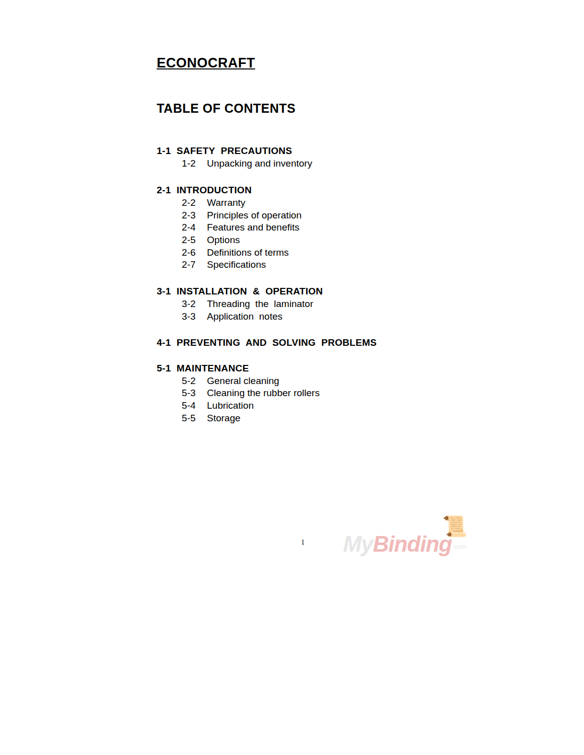ECONOCRAFT
TABLE OF CONTENTS
1-1 SAFETY PRECAUTIONS
1-2 Unpacking and inventory
2-1 INTRODUCTION
2-2 Warranty
2-3 Principles of operation
2-4 Features and benefits
2-5 Options
2-6 Definitions of terms
2-7 Specifications
3-1 INSTALLATION & OPERATION
3-2 Threading the laminator
3-3 Application notes
4-1 PREVENTING AND SOLVING PROBLEMS
5-1 MAINTENANCE
5-2 General cleaning
5-3 Cleaning the rubber rollers
5-4 Lubrication
5-5 Storage
1
📜 MyBinding.com